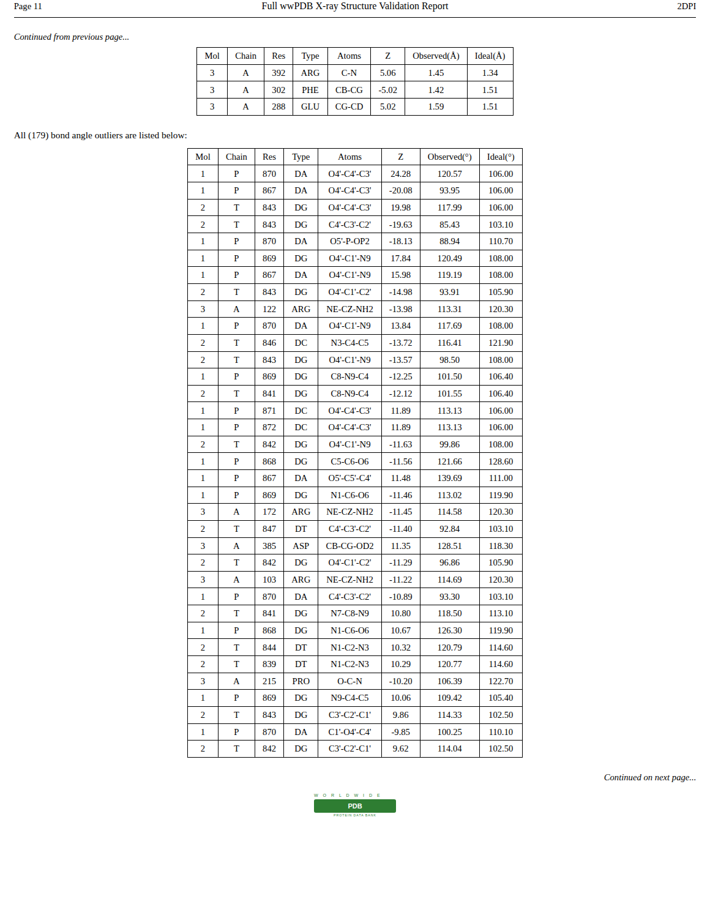Page 11
Full wwPDB X-ray Structure Validation Report
2DPI
Continued from previous page...
| Mol | Chain | Res | Type | Atoms | Z | Observed(Å) | Ideal(Å) |
| --- | --- | --- | --- | --- | --- | --- | --- |
| 3 | A | 392 | ARG | C-N | 5.06 | 1.45 | 1.34 |
| 3 | A | 302 | PHE | CB-CG | -5.02 | 1.42 | 1.51 |
| 3 | A | 288 | GLU | CG-CD | 5.02 | 1.59 | 1.51 |
All (179) bond angle outliers are listed below:
| Mol | Chain | Res | Type | Atoms | Z | Observed(°) | Ideal(°) |
| --- | --- | --- | --- | --- | --- | --- | --- |
| 1 | P | 870 | DA | O4'-C4'-C3' | 24.28 | 120.57 | 106.00 |
| 1 | P | 867 | DA | O4'-C4'-C3' | -20.08 | 93.95 | 106.00 |
| 2 | T | 843 | DG | O4'-C4'-C3' | 19.98 | 117.99 | 106.00 |
| 2 | T | 843 | DG | C4'-C3'-C2' | -19.63 | 85.43 | 103.10 |
| 1 | P | 870 | DA | O5'-P-OP2 | -18.13 | 88.94 | 110.70 |
| 1 | P | 869 | DG | O4'-C1'-N9 | 17.84 | 120.49 | 108.00 |
| 1 | P | 867 | DA | O4'-C1'-N9 | 15.98 | 119.19 | 108.00 |
| 2 | T | 843 | DG | O4'-C1'-C2' | -14.98 | 93.91 | 105.90 |
| 3 | A | 122 | ARG | NE-CZ-NH2 | -13.98 | 113.31 | 120.30 |
| 1 | P | 870 | DA | O4'-C1'-N9 | 13.84 | 117.69 | 108.00 |
| 2 | T | 846 | DC | N3-C4-C5 | -13.72 | 116.41 | 121.90 |
| 2 | T | 843 | DG | O4'-C1'-N9 | -13.57 | 98.50 | 108.00 |
| 1 | P | 869 | DG | C8-N9-C4 | -12.25 | 101.50 | 106.40 |
| 2 | T | 841 | DG | C8-N9-C4 | -12.12 | 101.55 | 106.40 |
| 1 | P | 871 | DC | O4'-C4'-C3' | 11.89 | 113.13 | 106.00 |
| 1 | P | 872 | DC | O4'-C4'-C3' | 11.89 | 113.13 | 106.00 |
| 2 | T | 842 | DG | O4'-C1'-N9 | -11.63 | 99.86 | 108.00 |
| 1 | P | 868 | DG | C5-C6-O6 | -11.56 | 121.66 | 128.60 |
| 1 | P | 867 | DA | O5'-C5'-C4' | 11.48 | 139.69 | 111.00 |
| 1 | P | 869 | DG | N1-C6-O6 | -11.46 | 113.02 | 119.90 |
| 3 | A | 172 | ARG | NE-CZ-NH2 | -11.45 | 114.58 | 120.30 |
| 2 | T | 847 | DT | C4'-C3'-C2' | -11.40 | 92.84 | 103.10 |
| 3 | A | 385 | ASP | CB-CG-OD2 | 11.35 | 128.51 | 118.30 |
| 2 | T | 842 | DG | O4'-C1'-C2' | -11.29 | 96.86 | 105.90 |
| 3 | A | 103 | ARG | NE-CZ-NH2 | -11.22 | 114.69 | 120.30 |
| 1 | P | 870 | DA | C4'-C3'-C2' | -10.89 | 93.30 | 103.10 |
| 2 | T | 841 | DG | N7-C8-N9 | 10.80 | 118.50 | 113.10 |
| 1 | P | 868 | DG | N1-C6-O6 | 10.67 | 126.30 | 119.90 |
| 2 | T | 844 | DT | N1-C2-N3 | 10.32 | 120.79 | 114.60 |
| 2 | T | 839 | DT | N1-C2-N3 | 10.29 | 120.77 | 114.60 |
| 3 | A | 215 | PRO | O-C-N | -10.20 | 106.39 | 122.70 |
| 1 | P | 869 | DG | N9-C4-C5 | 10.06 | 109.42 | 105.40 |
| 2 | T | 843 | DG | C3'-C2'-C1' | 9.86 | 114.33 | 102.50 |
| 1 | P | 870 | DA | C1'-O4'-C4' | -9.85 | 100.25 | 110.10 |
| 2 | T | 842 | DG | C3'-C2'-C1' | 9.62 | 114.04 | 102.50 |
Continued on next page...
W O R L D W I D E PDB PROTEIN DATA BANK